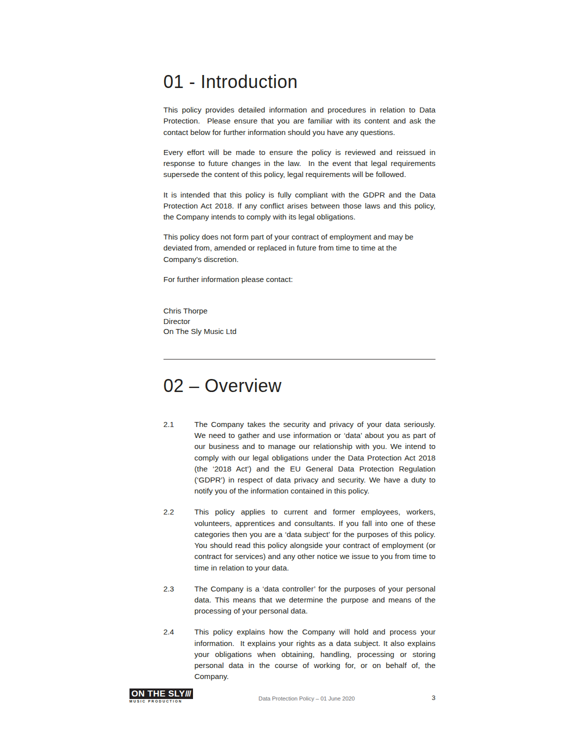01 - Introduction
This policy provides detailed information and procedures in relation to Data Protection. Please ensure that you are familiar with its content and ask the contact below for further information should you have any questions.
Every effort will be made to ensure the policy is reviewed and reissued in response to future changes in the law. In the event that legal requirements supersede the content of this policy, legal requirements will be followed.
It is intended that this policy is fully compliant with the GDPR and the Data Protection Act 2018. If any conflict arises between those laws and this policy, the Company intends to comply with its legal obligations.
This policy does not form part of your contract of employment and may be deviated from, amended or replaced in future from time to time at the Company’s discretion.
For further information please contact:
Chris Thorpe
Director
On The Sly Music Ltd
_______________________________________________________________________________
02 – Overview
| 2.1 | The Company takes the security and privacy of your data seriously. We need to gather and use information or ‘data’ about you as part of our business and to manage our relationship with you. We intend to comply with our legal obligations under the Data Protection Act 2018 (the ‘2018 Act’) and the EU General Data Protection Regulation (‘GDPR’) in respect of data privacy and security. We have a duty to notify you of the information contained in this policy. |
| 2.2 | This policy applies to current and former employees, workers, volunteers, apprentices and consultants. If you fall into one of these categories then you are a ‘data subject’ for the purposes of this policy. You should read this policy alongside your contract of employment (or contract for services) and any other notice we issue to you from time to time in relation to your data. |
| 2.3 | The Company is a ‘data controller’ for the purposes of your personal data. This means that we determine the purpose and means of the processing of your personal data. |
| 2.4 | This policy explains how the Company will hold and process your information. It explains your rights as a data subject. It also explains your obligations when obtaining, handling, processing or storing personal data in the course of working for, or on behalf of, the Company. |
ON THE SLY/// MUSIC PRODUCTION
Data Protection Policy – 01 June 2020
3